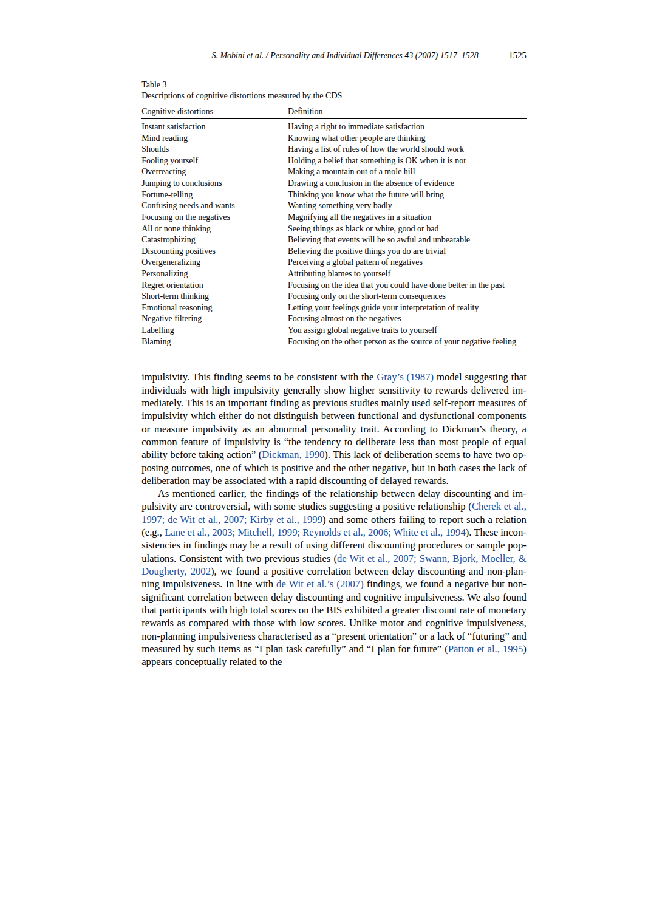S. Mobini et al. / Personality and Individual Differences 43 (2007) 1517–1528 1525
Table 3 Descriptions of cognitive distortions measured by the CDS
| Cognitive distortions | Definition |
| --- | --- |
| Instant satisfaction | Having a right to immediate satisfaction |
| Mind reading | Knowing what other people are thinking |
| Shoulds | Having a list of rules of how the world should work |
| Fooling yourself | Holding a belief that something is OK when it is not |
| Overreacting | Making a mountain out of a mole hill |
| Jumping to conclusions | Drawing a conclusion in the absence of evidence |
| Fortune-telling | Thinking you know what the future will bring |
| Confusing needs and wants | Wanting something very badly |
| Focusing on the negatives | Magnifying all the negatives in a situation |
| All or none thinking | Seeing things as black or white, good or bad |
| Catastrophizing | Believing that events will be so awful and unbearable |
| Discounting positives | Believing the positive things you do are trivial |
| Overgeneralizing | Perceiving a global pattern of negatives |
| Personalizing | Attributing blames to yourself |
| Regret orientation | Focusing on the idea that you could have done better in the past |
| Short-term thinking | Focusing only on the short-term consequences |
| Emotional reasoning | Letting your feelings guide your interpretation of reality |
| Negative filtering | Focusing almost on the negatives |
| Labelling | You assign global negative traits to yourself |
| Blaming | Focusing on the other person as the source of your negative feeling |
impulsivity. This finding seems to be consistent with the Gray’s (1987) model suggesting that individuals with high impulsivity generally show higher sensitivity to rewards delivered immediately. This is an important finding as previous studies mainly used self-report measures of impulsivity which either do not distinguish between functional and dysfunctional components or measure impulsivity as an abnormal personality trait. According to Dickman’s theory, a common feature of impulsivity is “the tendency to deliberate less than most people of equal ability before taking action” (Dickman, 1990). This lack of deliberation seems to have two opposing outcomes, one of which is positive and the other negative, but in both cases the lack of deliberation may be associated with a rapid discounting of delayed rewards.
As mentioned earlier, the findings of the relationship between delay discounting and impulsivity are controversial, with some studies suggesting a positive relationship (Cherek et al., 1997; de Wit et al., 2007; Kirby et al., 1999) and some others failing to report such a relation (e.g., Lane et al., 2003; Mitchell, 1999; Reynolds et al., 2006; White et al., 1994). These inconsistencies in findings may be a result of using different discounting procedures or sample populations. Consistent with two previous studies (de Wit et al., 2007; Swann, Bjork, Moeller, & Dougherty, 2002), we found a positive correlation between delay discounting and non-planning impulsiveness. In line with de Wit et al.’s (2007) findings, we found a negative but non-significant correlation between delay discounting and cognitive impulsiveness. We also found that participants with high total scores on the BIS exhibited a greater discount rate of monetary rewards as compared with those with low scores. Unlike motor and cognitive impulsiveness, non-planning impulsiveness characterised as a “present orientation” or a lack of “futuring” and measured by such items as “I plan task carefully” and “I plan for future” (Patton et al., 1995) appears conceptually related to the